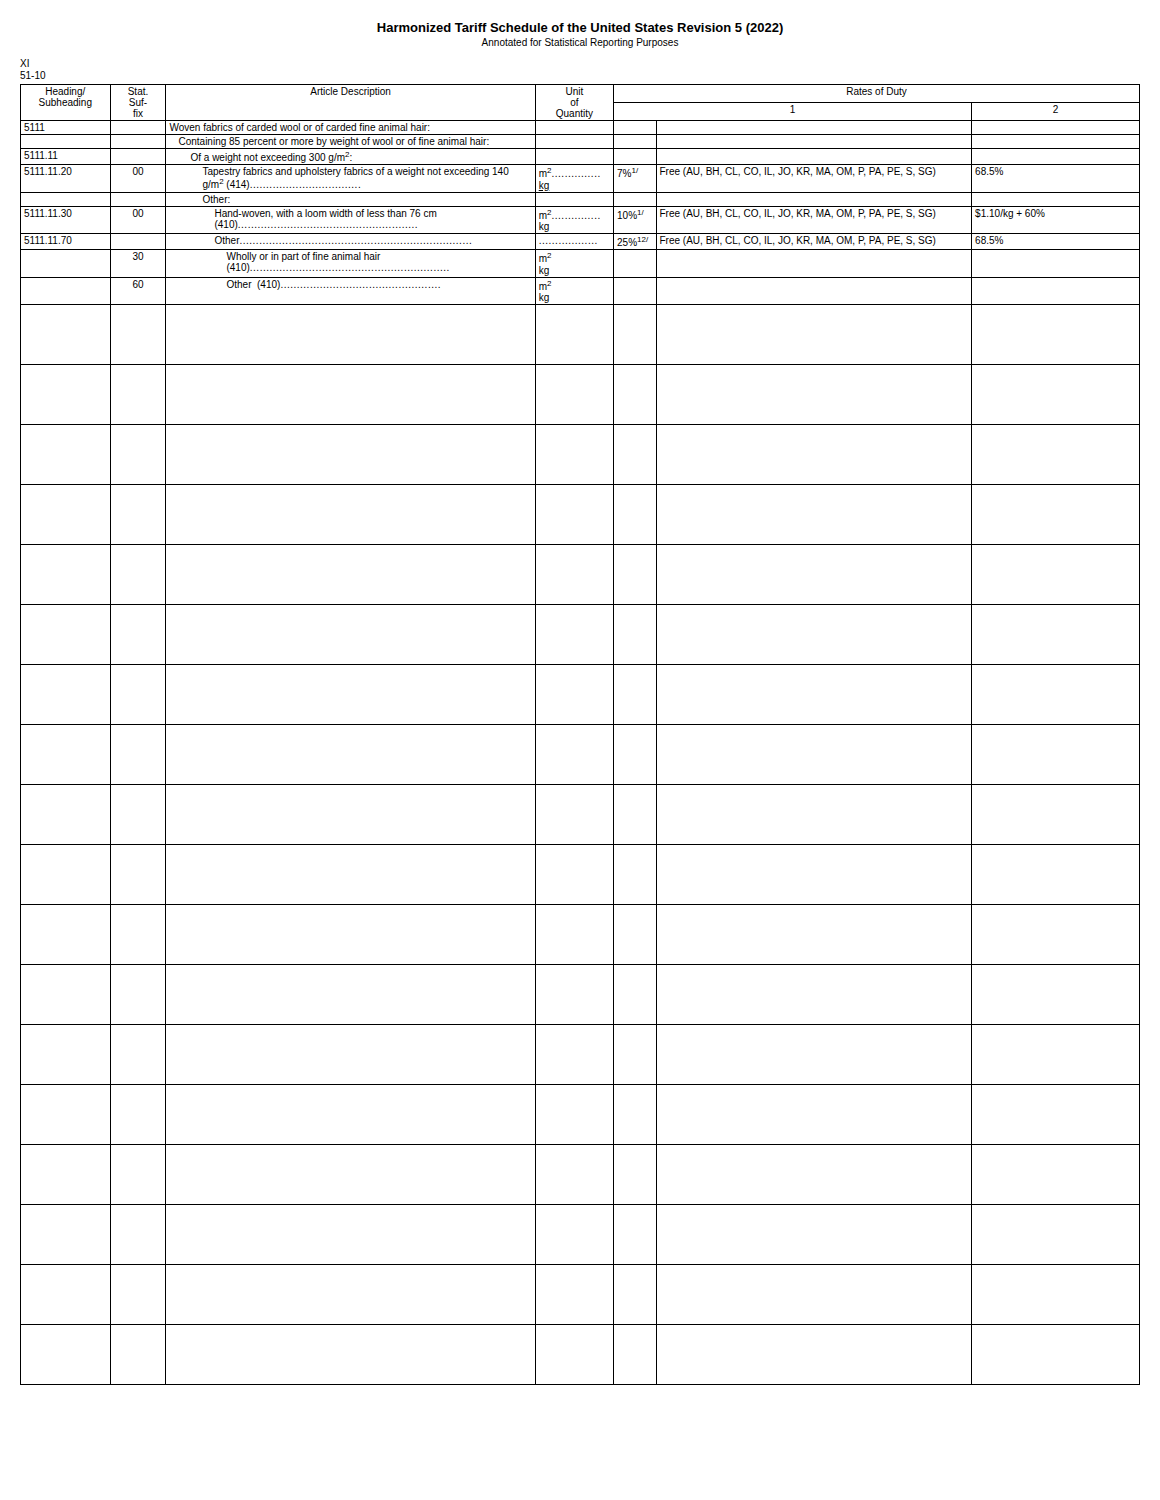Harmonized Tariff Schedule of the United States Revision 5 (2022)
Annotated for Statistical Reporting Purposes
XI
51-10
| Heading/ Subheading | Stat. Suf- fix | Article Description | Unit of Quantity | Rates of Duty |
| --- | --- | --- | --- | --- |
| 1 | 2 |
| 5111 | | Woven fabrics of carded wool or of carded fine animal hair: | | | | |
| | | Containing 85 percent or more by weight of wool or of fine animal hair: | | | | |
| 5111.11 | | Of a weight not exceeding 300 g/m 2 : | | | | |
| 5111.11.20 | 00 | Tapestry fabrics and upholstery fabrics of a weight not exceeding 140 g/m 2 (414) .................................. | m 2 ............... kg | 7% 1/ | Free (AU, BH, CL, CO, IL, JO, KR, MA, OM, P, PA, PE, S, SG) | 68.5% |
| | | Other: | | | | |
| 5111.11.30 | 00 | Hand-woven, with a loom width of less than 76 cm (410) ....................................................... | m 2 ............... kg | 10% 1/ | Free (AU, BH, CL, CO, IL, JO, KR, MA, OM, P, PA, PE, S, SG) | $1.10/kg + 60% |
| 5111.11.70 | | Other ....................................................................... | .................. | 25% 12/ | Free (AU, BH, CL, CO, IL, JO, KR, MA, OM, P, PA, PE, S, SG) | 68.5% |
| | 30 | Wholly or in part of fine animal hair (410) ............................................................. | m 2 kg | | | |
| | 60 | Other (410) ................................................. | m 2 kg | | | |